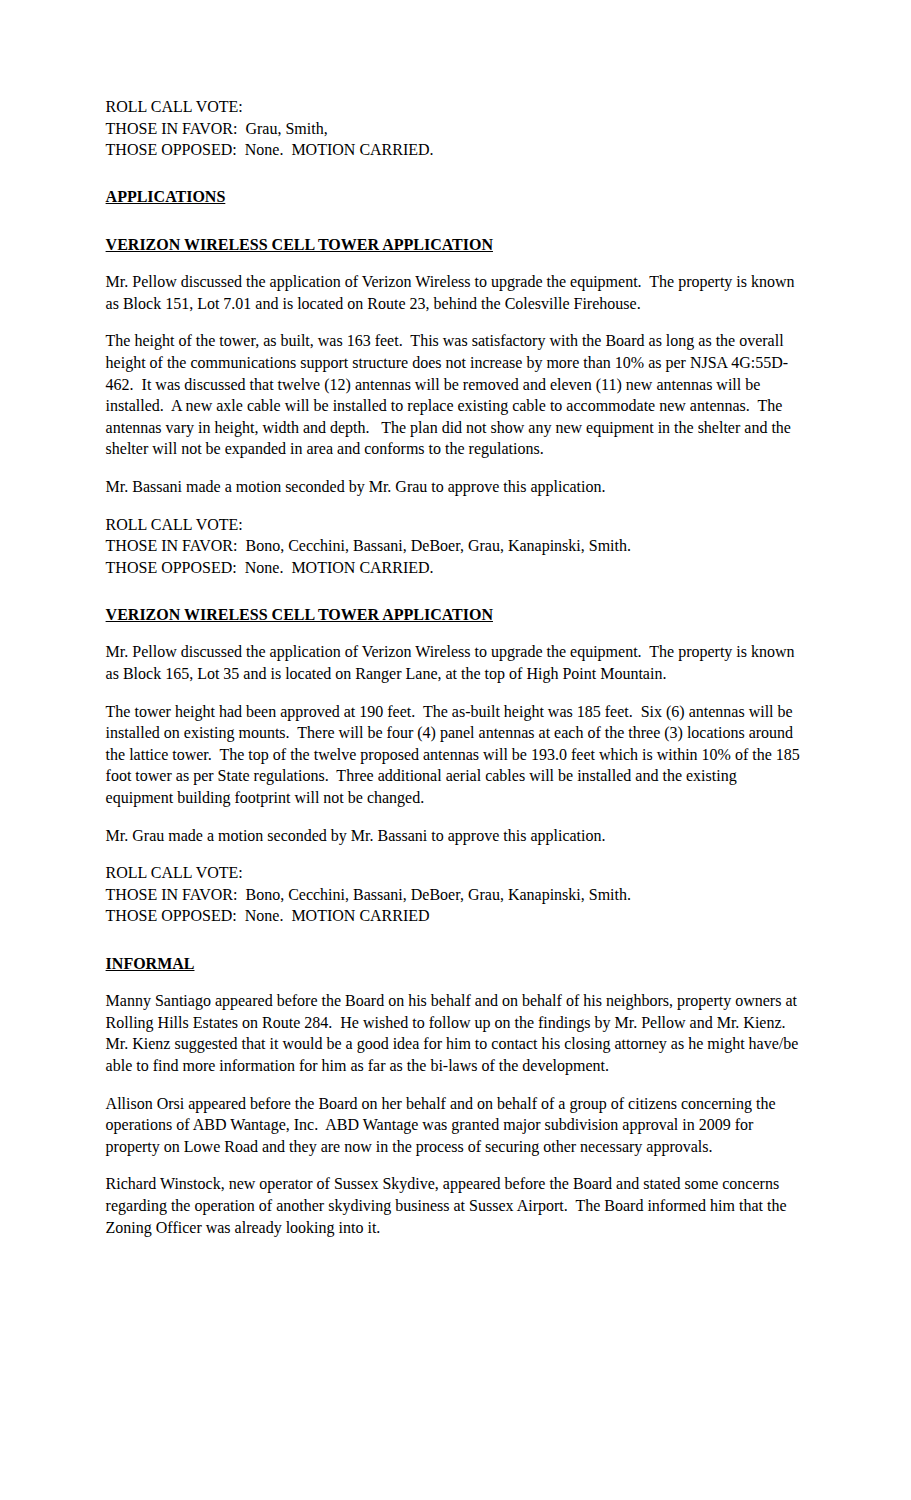ROLL CALL VOTE: THOSE IN FAVOR: Grau, Smith, THOSE OPPOSED: None. MOTION CARRIED.
APPLICATIONS
VERIZON WIRELESS CELL TOWER APPLICATION
Mr. Pellow discussed the application of Verizon Wireless to upgrade the equipment. The property is known as Block 151, Lot 7.01 and is located on Route 23, behind the Colesville Firehouse.
The height of the tower, as built, was 163 feet. This was satisfactory with the Board as long as the overall height of the communications support structure does not increase by more than 10% as per NJSA 4G:55D-462. It was discussed that twelve (12) antennas will be removed and eleven (11) new antennas will be installed. A new axle cable will be installed to replace existing cable to accommodate new antennas. The antennas vary in height, width and depth. The plan did not show any new equipment in the shelter and the shelter will not be expanded in area and conforms to the regulations.
Mr. Bassani made a motion seconded by Mr. Grau to approve this application.
ROLL CALL VOTE: THOSE IN FAVOR: Bono, Cecchini, Bassani, DeBoer, Grau, Kanapinski, Smith. THOSE OPPOSED: None. MOTION CARRIED.
VERIZON WIRELESS CELL TOWER APPLICATION
Mr. Pellow discussed the application of Verizon Wireless to upgrade the equipment. The property is known as Block 165, Lot 35 and is located on Ranger Lane, at the top of High Point Mountain.
The tower height had been approved at 190 feet. The as-built height was 185 feet. Six (6) antennas will be installed on existing mounts. There will be four (4) panel antennas at each of the three (3) locations around the lattice tower. The top of the twelve proposed antennas will be 193.0 feet which is within 10% of the 185 foot tower as per State regulations. Three additional aerial cables will be installed and the existing equipment building footprint will not be changed.
Mr. Grau made a motion seconded by Mr. Bassani to approve this application.
ROLL CALL VOTE: THOSE IN FAVOR: Bono, Cecchini, Bassani, DeBoer, Grau, Kanapinski, Smith. THOSE OPPOSED: None. MOTION CARRIED
INFORMAL
Manny Santiago appeared before the Board on his behalf and on behalf of his neighbors, property owners at Rolling Hills Estates on Route 284. He wished to follow up on the findings by Mr. Pellow and Mr. Kienz. Mr. Kienz suggested that it would be a good idea for him to contact his closing attorney as he might have/be able to find more information for him as far as the bi-laws of the development.
Allison Orsi appeared before the Board on her behalf and on behalf of a group of citizens concerning the operations of ABD Wantage, Inc. ABD Wantage was granted major subdivision approval in 2009 for property on Lowe Road and they are now in the process of securing other necessary approvals.
Richard Winstock, new operator of Sussex Skydive, appeared before the Board and stated some concerns regarding the operation of another skydiving business at Sussex Airport. The Board informed him that the Zoning Officer was already looking into it.